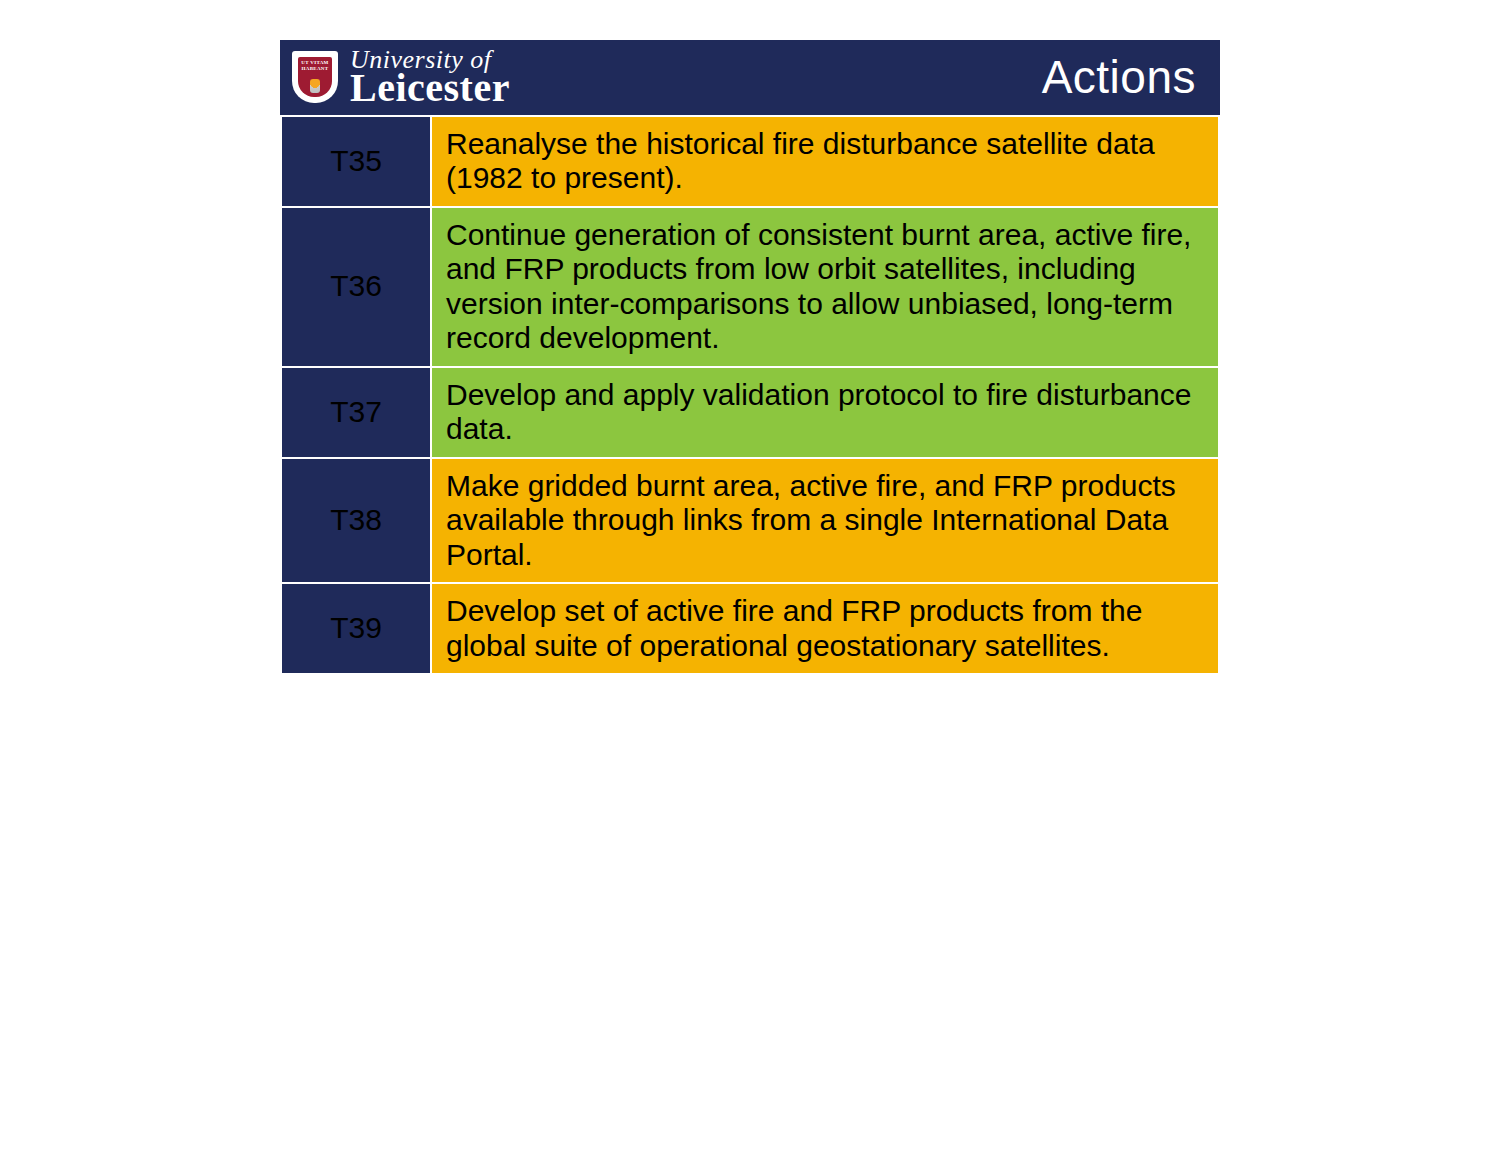UT VITAM
HABEANT
University of
Leicester
Actions
| T35 | Reanalyse the historical fire disturbance satellite data (1982 to present). |
| T36 | Continue generation of consistent burnt area, active fire, and FRP products from low orbit satellites, including version inter-comparisons to allow unbiased, long-term record development. |
| T37 | Develop and apply validation protocol to fire disturbance data. |
| T38 | Make gridded burnt area, active fire, and FRP products available through links from a single International Data Portal. |
| T39 | Develop set of active fire and FRP products from the global suite of operational geostationary satellites. |